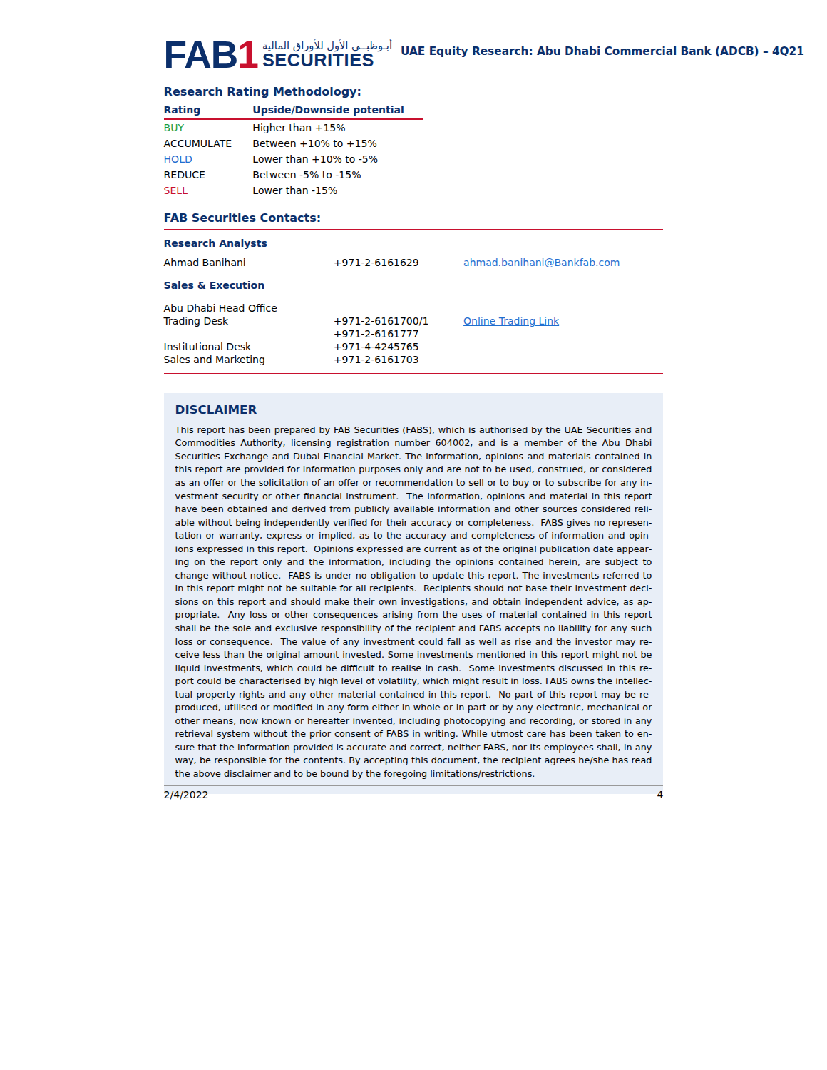FAB1
أبـوظبــي الأول للأوراق المالية
SECURITIES
UAE Equity Research: Abu Dhabi Commercial Bank (ADCB) – 4Q21
Research Rating Methodology:
| Rating | Upside/Downside potential |
| --- | --- |
| BUY | Higher than +15% |
| ACCUMULATE | Between +10% to +15% |
| HOLD | Lower than +10% to -5% |
| REDUCE | Between -5% to -15% |
| SELL | Lower than -15% |
FAB Securities Contacts:
Research Analysts
| Ahmad Banihani | +971-2-6161629 | ahmad.banihani@Bankfab.com |
| Sales & Execution | | |
| Abu Dhabi Head Office | | |
| Trading Desk | +971-2-6161700/1 | Online Trading Link |
| | +971-2-6161777 | |
| Institutional Desk | +971-4-4245765 | |
| Sales and Marketing | +971-2-6161703 | |
DISCLAIMER
This report has been prepared by FAB Securities (FABS), which is authorised by the UAE Securities and Commodities Authority, licensing registration number 604002, and is a member of the Abu Dhabi Securities Exchange and Dubai Financial Market. The information, opinions and materials contained in this report are provided for information purposes only and are not to be used, construed, or considered as an offer or the solicitation of an offer or recommendation to sell or to buy or to subscribe for any investment security or other financial instrument. The information, opinions and material in this report have been obtained and derived from publicly available information and other sources considered reliable without being independently verified for their accuracy or completeness. FABS gives no representation or warranty, express or implied, as to the accuracy and completeness of information and opinions expressed in this report. Opinions expressed are current as of the original publication date appearing on the report only and the information, including the opinions contained herein, are subject to change without notice. FABS is under no obligation to update this report. The investments referred to in this report might not be suitable for all recipients. Recipients should not base their investment decisions on this report and should make their own investigations, and obtain independent advice, as appropriate. Any loss or other consequences arising from the uses of material contained in this report shall be the sole and exclusive responsibility of the recipient and FABS accepts no liability for any such loss or consequence. The value of any investment could fall as well as rise and the investor may receive less than the original amount invested. Some investments mentioned in this report might not be liquid investments, which could be difficult to realise in cash. Some investments discussed in this report could be characterised by high level of volatility, which might result in loss. FABS owns the intellectual property rights and any other material contained in this report. No part of this report may be reproduced, utilised or modified in any form either in whole or in part or by any electronic, mechanical or other means, now known or hereafter invented, including photocopying and recording, or stored in any retrieval system without the prior consent of FABS in writing. While utmost care has been taken to ensure that the information provided is accurate and correct, neither FABS, nor its employees shall, in any way, be responsible for the contents. By accepting this document, the recipient agrees he/she has read the above disclaimer and to be bound by the foregoing limitations/restrictions.
2/4/2022
4